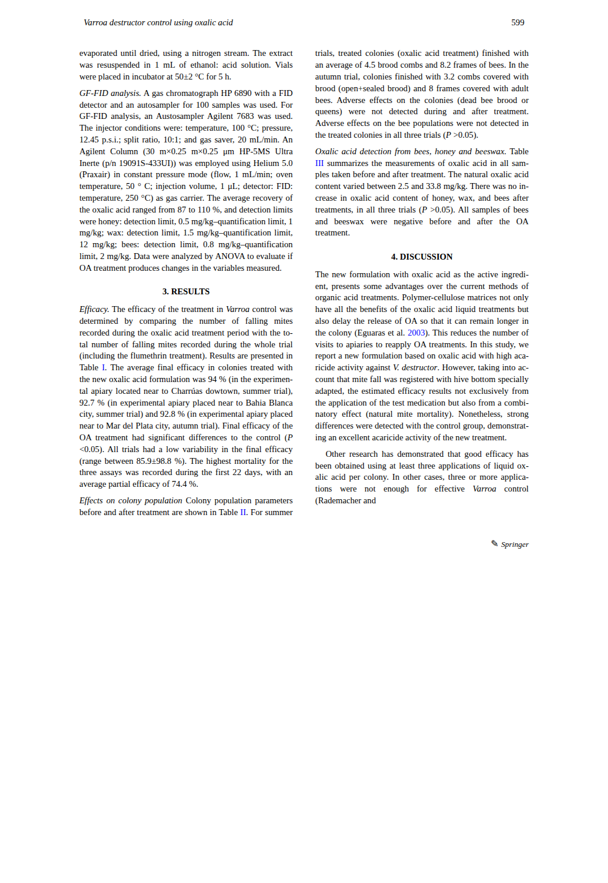Varroa destructor control using oxalic acid 599
evaporated until dried, using a nitrogen stream. The extract was resuspended in 1 mL of ethanol: acid solution. Vials were placed in incubator at 50±2 °C for 5 h.
GF-FID analysis. A gas chromatograph HP 6890 with a FID detector and an autosampler for 100 samples was used. For GF-FID analysis, an Austosampler Agilent 7683 was used. The injector conditions were: temperature, 100 °C; pressure, 12.45 p.s.i.; split ratio, 10:1; and gas saver, 20 mL/min. An Agilent Column (30 m×0.25 m×0.25 μm HP-5MS Ultra Inerte (p/n 19091S-433UI)) was employed using Helium 5.0 (Praxair) in constant pressure mode (flow, 1 mL/min; oven temperature, 50 ° C; injection volume, 1 μL; detector: FID: temperature, 250 °C) as gas carrier. The average recovery of the oxalic acid ranged from 87 to 110 %, and detection limits were honey: detection limit, 0.5 mg/kg–quantification limit, 1 mg/kg; wax: detection limit, 1.5 mg/kg–quantification limit, 12 mg/kg; bees: detection limit, 0.8 mg/kg–quantification limit, 2 mg/kg. Data were analyzed by ANOVA to evaluate if OA treatment produces changes in the variables measured.
3. RESULTS
Efficacy. The efficacy of the treatment in Varroa control was determined by comparing the number of falling mites recorded during the oxalic acid treatment period with the total number of falling mites recorded during the whole trial (including the flumethrin treatment). Results are presented in Table I. The average final efficacy in colonies treated with the new oxalic acid formulation was 94 % (in the experimental apiary located near to Charrúas dowtown, summer trial), 92.7 % (in experimental apiary placed near to Bahia Blanca city, summer trial) and 92.8 % (in experimental apiary placed near to Mar del Plata city, autumn trial). Final efficacy of the OA treatment had significant differences to the control (P <0.05). All trials had a low variability in the final efficacy (range between 85.9±98.8 %). The highest mortality for the three assays was recorded during the first 22 days, with an average partial efficacy of 74.4 %.
Effects on colony population Colony population parameters before and after treatment are shown in Table II. For summer trials, treated colonies (oxalic acid treatment) finished with an average of 4.5 brood combs and 8.2 frames of bees. In the autumn trial, colonies finished with 3.2 combs covered with brood (open+sealed brood) and 8 frames covered with adult bees. Adverse effects on the colonies (dead bee brood or queens) were not detected during and after treatment. Adverse effects on the bee populations were not detected in the treated colonies in all three trials (P >0.05).
Oxalic acid detection from bees, honey and beeswax. Table III summarizes the measurements of oxalic acid in all samples taken before and after treatment. The natural oxalic acid content varied between 2.5 and 33.8 mg/kg. There was no increase in oxalic acid content of honey, wax, and bees after treatments, in all three trials (P >0.05). All samples of bees and beeswax were negative before and after the OA treatment.
4. DISCUSSION
The new formulation with oxalic acid as the active ingredient, presents some advantages over the current methods of organic acid treatments. Polymer-cellulose matrices not only have all the benefits of the oxalic acid liquid treatments but also delay the release of OA so that it can remain longer in the colony (Eguaras et al. 2003). This reduces the number of visits to apiaries to reapply OA treatments. In this study, we report a new formulation based on oxalic acid with high acaricide activity against V. destructor. However, taking into account that mite fall was registered with hive bottom specially adapted, the estimated efficacy results not exclusively from the application of the test medication but also from a combinatory effect (natural mite mortality). Nonetheless, strong differences were detected with the control group, demonstrating an excellent acaricide activity of the new treatment.
Other research has demonstrated that good efficacy has been obtained using at least three applications of liquid oxalic acid per colony. In other cases, three or more applications were not enough for effective Varroa control (Rademacher and
✎Springer